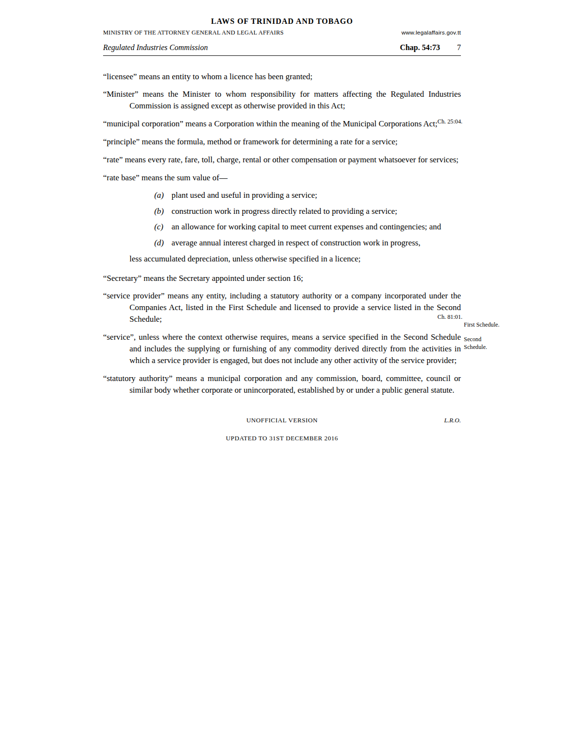LAWS OF TRINIDAD AND TOBAGO
MINISTRY OF THE ATTORNEY GENERAL AND LEGAL AFFAIRS www.legalaffairs.gov.tt
Regulated Industries Commission Chap. 54:73 7
“licensee” means an entity to whom a licence has been granted;
“Minister” means the Minister to whom responsibility for matters affecting the Regulated Industries Commission is assigned except as otherwise provided in this Act;
“municipal corporation” means a Corporation within the meaning of the Municipal Corporations Act;Ch. 25:04.
“principle” means the formula, method or framework for determining a rate for a service;
“rate” means every rate, fare, toll, charge, rental or other compensation or payment whatsoever for services;
“rate base” means the sum value of—
(a) plant used and useful in providing a service;
(b) construction work in progress directly related to providing a service;
(c) an allowance for working capital to meet current expenses and contingencies; and
(d) average annual interest charged in respect of construction work in progress,
less accumulated depreciation, unless otherwise specified in a licence;
“Secretary” means the Secretary appointed under section 16;
“service provider” means any entity, including a statutory authority or a company incorporated under the Companies Act, listed in the First Schedule and licensed to provide a service listed in the Second Schedule;Ch. 81:01.
First Schedule.
Second
Schedule.
“service”, unless where the context otherwise requires, means a service specified in the Second Schedule and includes the supplying or furnishing of any commodity derived directly from the activities in which a service provider is engaged, but does not include any other activity of the service provider;
“statutory authority” means a municipal corporation and any commission, board, committee, council or similar body whether corporate or unincorporated, established by or under a public general statute.
L.R.O.
UNOFFICIAL VERSION
UPDATED TO 31ST DECEMBER 2016